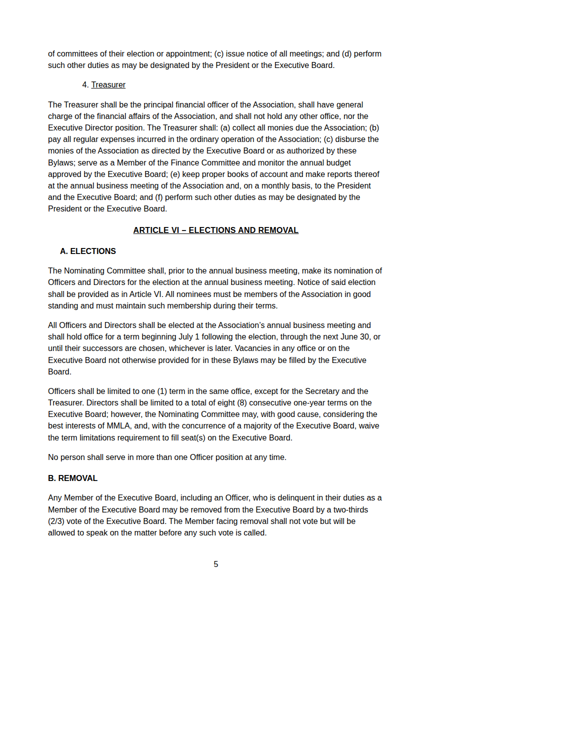of committees of their election or appointment; (c) issue notice of all meetings; and (d) perform such other duties as may be designated by the President or the Executive Board.
Treasurer
The Treasurer shall be the principal financial officer of the Association, shall have general charge of the financial affairs of the Association, and shall not hold any other office, nor the Executive Director position. The Treasurer shall: (a) collect all monies due the Association; (b) pay all regular expenses incurred in the ordinary operation of the Association; (c) disburse the monies of the Association as directed by the Executive Board or as authorized by these Bylaws; serve as a Member of the Finance Committee and monitor the annual budget approved by the Executive Board; (e) keep proper books of account and make reports thereof at the annual business meeting of the Association and, on a monthly basis, to the President and the Executive Board; and (f) perform such other duties as may be designated by the President or the Executive Board.
ARTICLE VI – ELECTIONS AND REMOVAL
A. ELECTIONS
The Nominating Committee shall, prior to the annual business meeting, make its nomination of Officers and Directors for the election at the annual business meeting. Notice of said election shall be provided as in Article VI. All nominees must be members of the Association in good standing and must maintain such membership during their terms.
All Officers and Directors shall be elected at the Association’s annual business meeting and shall hold office for a term beginning July 1 following the election, through the next June 30, or until their successors are chosen, whichever is later. Vacancies in any office or on the Executive Board not otherwise provided for in these Bylaws may be filled by the Executive Board.
Officers shall be limited to one (1) term in the same office, except for the Secretary and the Treasurer. Directors shall be limited to a total of eight (8) consecutive one-year terms on the Executive Board; however, the Nominating Committee may, with good cause, considering the best interests of MMLA, and, with the concurrence of a majority of the Executive Board, waive the term limitations requirement to fill seat(s) on the Executive Board.
No person shall serve in more than one Officer position at any time.
B. REMOVAL
Any Member of the Executive Board, including an Officer, who is delinquent in their duties as a Member of the Executive Board may be removed from the Executive Board by a two-thirds (2/3) vote of the Executive Board. The Member facing removal shall not vote but will be allowed to speak on the matter before any such vote is called.
5